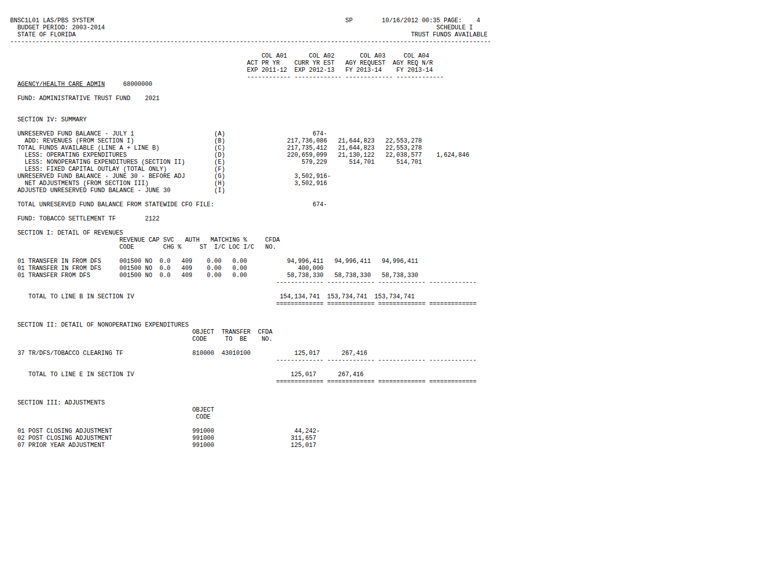BNSC1L01 LAS/PBS SYSTEM SP 10/16/2012 00:35 PAGE: 4 BUDGET PERIOD: 2003-2014 SCHEDULE I STATE OF FLORIDA TRUST FUNDS AVAILABLE ------------------------------------------------------------------------------------------------------------------------------------ COL A01 COL A02 COL A03 COL A04 ACT PR YR CURR YR EST AGY REQUEST AGY REQ N/R EXP 2011-12 EXP 2012-13 FY 2013-14 FY 2013-14 ------------ ------------- ------------- ------------- AGENCY/HEALTH CARE ADMIN 68000000 FUND: ADMINISTRATIVE TRUST FUND 2021 SECTION IV: SUMMARY UNRESERVED FUND BALANCE - JULY 1 (A) 674- ADD: REVENUES (FROM SECTION I) (B) 217,736,086 21,644,823 22,553,278 TOTAL FUNDS AVAILABLE (LINE A + LINE B) (C) 217,735,412 21,644,823 22,553,278 LESS: OPERATING EXPENDITURES (D) 220,659,099 21,130,122 22,038,577 1,624,846 LESS: NONOPERATING EXPENDITURES (SECTION II) (E) 579,229 514,701 514,701 LESS: FIXED CAPITAL OUTLAY (TOTAL ONLY) (F) UNRESERVED FUND BALANCE - JUNE 30 - BEFORE ADJ (G) 3,502,916- NET ADJUSTMENTS (FROM SECTION III) (H) 3,502,916 ADJUSTED UNRESERVED FUND BALANCE - JUNE 30 (I) TOTAL UNRESERVED FUND BALANCE FROM STATEWIDE CFO FILE: 674- FUND: TOBACCO SETTLEMENT TF 2122 SECTION I: DETAIL OF REVENUES REVENUE CAP SVC AUTH MATCHING % CFDA CODE CHG % ST I/C LOC I/C NO. 01 TRANSFER IN FROM DFS 001500 NO 0.0 409 0.00 0.00 94,996,411 94,996,411 94,996,411 01 TRANSFER IN FROM DFS 001500 NO 0.0 409 0.00 0.00 400,000 01 TRANSFER FROM DFS 001500 NO 0.0 409 0.00 0.00 58,738,330 58,738,330 58,738,330 ------------- ------------- ------------- ------------- TOTAL TO LINE B IN SECTION IV 154,134,741 153,734,741 153,734,741 ============= ============= ============= ============= SECTION II: DETAIL OF NONOPERATING EXPENDITURES OBJECT TRANSFER CFDA CODE TO BE NO. 37 TR/DFS/TOBACCO CLEARING TF 810000 43010100 125,017 267,416 ------------- ------------- ------------- ------------- TOTAL TO LINE E IN SECTION IV 125,017 267,416 ============= ============= ============= ============= SECTION III: ADJUSTMENTS OBJECT CODE 01 POST CLOSING ADJUSTMENT 991000 44,242- 02 POST CLOSING ADJUSTMENT 991000 311,657 07 PRIOR YEAR ADJUSTMENT 991000 125,017